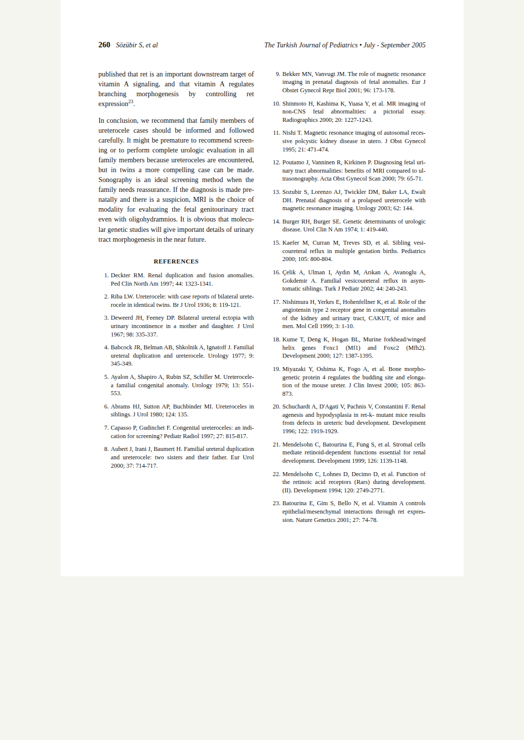260 Sözübir S, et al
The Turkish Journal of Pediatrics • July - September 2005
published that ret is an important downstream target of vitamin A signaling, and that vitamin A regulates branching morphogenesis by controlling ret expression23.
In conclusion, we recommend that family members of ureterocele cases should be informed and followed carefully. It might be premature to recommend screening or to perform complete urologic evaluation in all family members because ureteroceles are encountered, but in twins a more compelling case can be made. Sonography is an ideal screening method when the family needs reassurance. If the diagnosis is made prenatally and there is a suspicion, MRI is the choice of modality for evaluating the fetal genitourinary tract even with oligohydramnios. It is obvious that molecular genetic studies will give important details of urinary tract morphogenesis in the near future.
References
Deckter RM. Renal duplication and fusion anomalies. Ped Clin North Am 1997; 44: 1323-1341.
Riba LW. Ureterocele: with case reports of bilateral ureterocele in identical twins. Br J Urol 1936; 8: 119-121.
Deweerd JH, Feeney DP. Bilateral ureteral ectopia with urinary incontinence in a mother and daughter. J Urol 1967; 98: 335-337.
Babcock JR, Belman AB, Shkolnik A, Ignatoff J. Familial ureteral duplication and ureterocele. Urology 1977; 9: 345-349.
Ayalon A, Shapiro A, Rubin SZ, Schiller M. Ureterocele- a familial congenital anomaly. Urology 1979; 13: 551-553.
Abrams HJ, Sutton AP, Buchbinder MI. Ureteroceles in siblings. J Urol 1980; 124: 135.
Capasso P, Gudinchet F. Congenital ureteroceles: an indication for screening? Pediatr Radiol 1997; 27: 815-817.
Aubert J, Irani J, Baumert H. Familial ureteral duplication and ureterocele: two sisters and their father. Eur Urol 2000; 37: 714-717.
Bekker MN, Vanvugt JM. The role of magnetic resonance imaging in prenatal diagnosis of fetal anomalies. Eur J Obstet Gynecol Repr Biol 2001; 96: 173-178.
Shinmoto H, Kashima K, Yuasa Y, et al. MR imaging of non-CNS fetal abnormalities: a pictorial essay. Radiographics 2000; 20: 1227-1243.
Nishi T. Magnetic resonance imaging of autosomal recessive polcystic kidney disease in utero. J Obst Gynecol 1995; 21: 471-474.
Poutamo J, Vanninen R, Kirkinen P. Diagnosing fetal urinary tract abnormalities: benefits of MRI compared to ultrasonography. Acta Obst Gynecol Scan 2000; 79: 65-71.
Sozubir S, Lorenzo AJ, Twickler DM, Baker LA, Ewalt DH. Prenatal diagnosis of a prolapsed ureterocele with magnetic resonance imaging. Urology 2003; 62: 144.
Burger RH, Burger SE. Genetic determinants of urologic disease. Urol Clin N Am 1974; 1: 419-440.
Kaefer M, Curran M, Treves SD, et al. Sibling vesicoureteral reflux in multiple gestation births. Pediatrics 2000; 105: 800-804.
Çelik A, Ulman I, Aydın M, Arıkan A, Avanoglu A, Gokdemir A. Familial vesicoureteral reflux in asymtomatic siblings. Turk J Pediatr 2002; 44: 240-243.
Nishimura H, Yerkes E, Hohenfellner K, et al. Role of the angiotensin type 2 receptor gene in congenital anomalies of the kidney and urinary tract, CAKUT, of mice and men. Mol Cell 1999; 3: 1-10.
Kume T, Deng K, Hogan BL, Murine forkhead/winged helix genes Foxc1 (Mf1) and Foxc2 (Mfh2). Development 2000; 127: 1387-1395.
Miyazaki Y, Oshima K, Fogo A, et al. Bone morphogenetic protein 4 regulates the budding site and elongation of the mouse ureter. J Clin Invest 2000; 105: 863-873.
Schuchardt A, D'Agati V, Pachnis V, Constantini F. Renal agenesis and hypodysplasia in ret-k- mutant mice results from defects in ureteric bud development. Development 1996; 122: 1919-1929.
Mendelsohn C, Batourina E, Fung S, et al. Stromal cells mediate retinoid-dependent functions essential for renal development. Development 1999; 126: 1139-1148.
Mendelsohn C, Lohnes D, Decimo D, et al. Function of the retinoic acid receptors (Rars) during development. (II). Development 1994; 120: 2749-2771.
Batourina E, Gim S, Bello N, et al. Vitamin A controls epithelial/mesenchymal interactions through ret expression. Nature Genetics 2001; 27: 74-78.